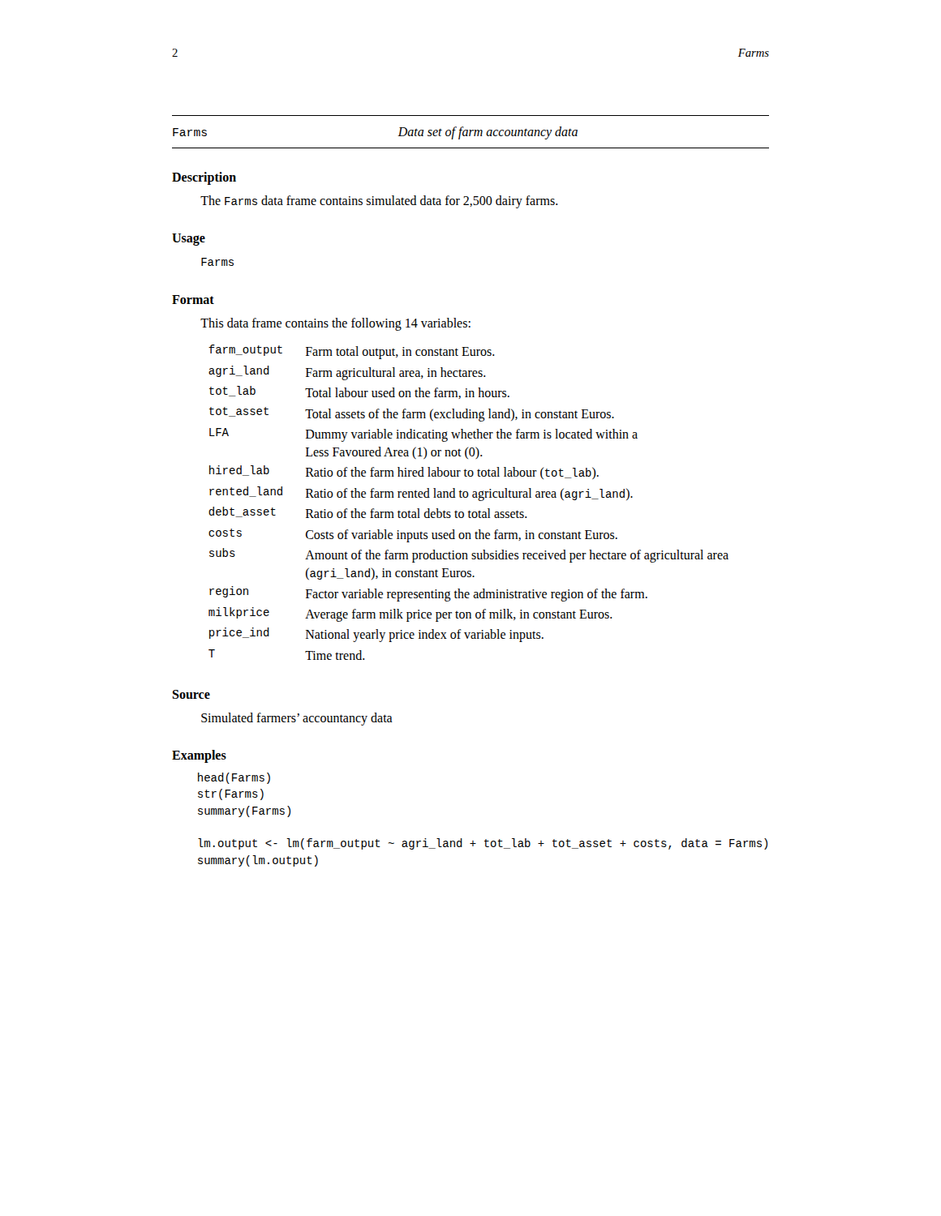2 Farms
Farms Data set of farm accountancy data
Description
The Farms data frame contains simulated data for 2,500 dairy farms.
Usage
Farms
Format
This data frame contains the following 14 variables:
| farm_output | Farm total output, in constant Euros. |
| agri_land | Farm agricultural area, in hectares. |
| tot_lab | Total labour used on the farm, in hours. |
| tot_asset | Total assets of the farm (excluding land), in constant Euros. |
| LFA | Dummy variable indicating whether the farm is located within a Less Favoured Area (1) or not (0). |
| hired_lab | Ratio of the farm hired labour to total labour ( tot_lab ). |
| rented_land | Ratio of the farm rented land to agricultural area ( agri_land ). |
| debt_asset | Ratio of the farm total debts to total assets. |
| costs | Costs of variable inputs used on the farm, in constant Euros. |
| subs | Amount of the farm production subsidies received per hectare of agricultural area ( agri_land ), in constant Euros. |
| region | Factor variable representing the administrative region of the farm. |
| milkprice | Average farm milk price per ton of milk, in constant Euros. |
| price_ind | National yearly price index of variable inputs. |
| T | Time trend. |
Source
Simulated farmers’ accountancy data
Examples
head(Farms)
str(Farms)
summary(Farms)

lm.output <- lm(farm_output ~ agri_land + tot_lab + tot_asset + costs, data = Farms)
summary(lm.output)